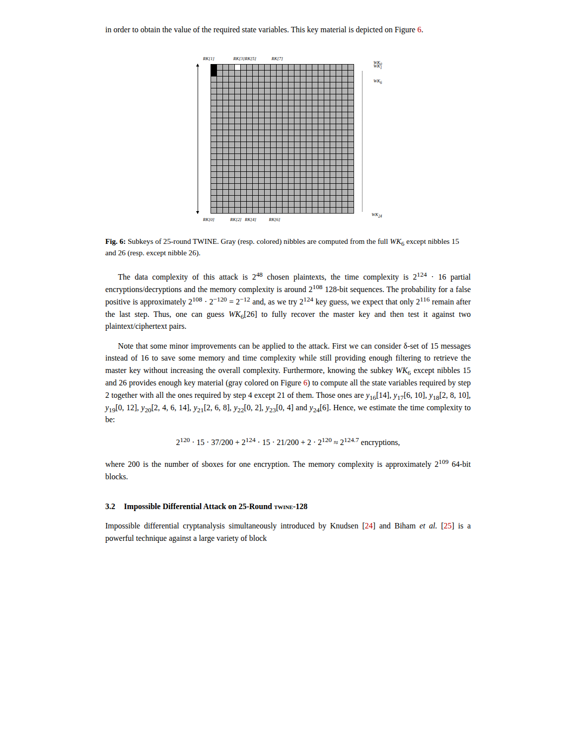in order to obtain the value of the required state variables. This key material is depicted on Figure 6.
RK[1] RK[3] RK[5] RK[7] WK0 WK1 WK6 WK24 RK[0] RK[2] RK[4] RK[6]
Fig. 6: Subkeys of 25-round TWINE. Gray (resp. colored) nibbles are computed from the full WK6 except nibbles 15 and 26 (resp. except nibble 26).
The data complexity of this attack is 248 chosen plaintexts, the time complexity is 2124 · 16 partial encryptions/decryptions and the memory complexity is around 2108 128-bit sequences. The probability for a false positive is approximately 2108 · 2−120 = 2−12 and, as we try 2124 key guess, we expect that only 2116 remain after the last step. Thus, one can guess WK6[26] to fully recover the master key and then test it against two plaintext/ciphertext pairs.
Note that some minor improvements can be applied to the attack. First we can consider δ-set of 15 messages instead of 16 to save some memory and time complexity while still providing enough filtering to retrieve the master key without increasing the overall complexity. Furthermore, knowing the subkey WK6 except nibbles 15 and 26 provides enough key material (gray colored on Figure 6) to compute all the state variables required by step 2 together with all the ones required by step 4 except 21 of them. Those ones are y16[14], y17[6, 10], y18[2, 8, 10], y19[0, 12], y20[2, 4, 6, 14], y21[2, 6, 8], y22[0, 2], y23[0, 4] and y24[6]. Hence, we estimate the time complexity to be:
2120 · 15 · 37/200 + 2124 · 15 · 21/200 + 2 · 2120 ≈ 2124.7 encryptions,
where 200 is the number of sboxes for one encryption. The memory complexity is approximately 2109 64-bit blocks.
3.2 Impossible Differential Attack on 25-Round twine-128
Impossible differential cryptanalysis simultaneously introduced by Knudsen [24] and Biham et al. [25] is a powerful technique against a large variety of block